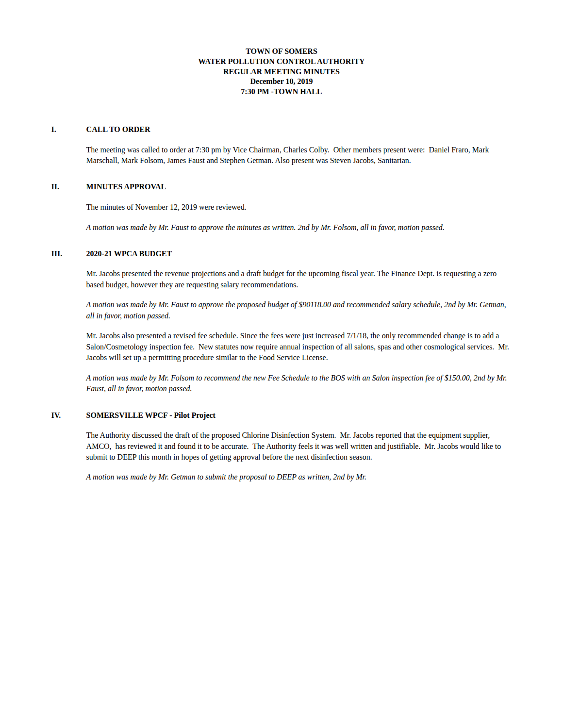TOWN OF SOMERS
WATER POLLUTION CONTROL AUTHORITY
REGULAR MEETING MINUTES
December 10, 2019
7:30 PM -TOWN HALL
I. CALL TO ORDER
The meeting was called to order at 7:30 pm by Vice Chairman, Charles Colby. Other members present were: Daniel Fraro, Mark Marschall, Mark Folsom, James Faust and Stephen Getman. Also present was Steven Jacobs, Sanitarian.
II. MINUTES APPROVAL
The minutes of November 12, 2019 were reviewed.
A motion was made by Mr. Faust to approve the minutes as written. 2nd by Mr. Folsom, all in favor, motion passed.
III. 2020-21 WPCA BUDGET
Mr. Jacobs presented the revenue projections and a draft budget for the upcoming fiscal year. The Finance Dept. is requesting a zero based budget, however they are requesting salary recommendations.
A motion was made by Mr. Faust to approve the proposed budget of $90118.00 and recommended salary schedule, 2nd by Mr. Getman, all in favor, motion passed.
Mr. Jacobs also presented a revised fee schedule. Since the fees were just increased 7/1/18, the only recommended change is to add a Salon/Cosmetology inspection fee. New statutes now require annual inspection of all salons, spas and other cosmological services. Mr. Jacobs will set up a permitting procedure similar to the Food Service License.
A motion was made by Mr. Folsom to recommend the new Fee Schedule to the BOS with an Salon inspection fee of $150.00, 2nd by Mr. Faust, all in favor, motion passed.
IV. SOMERSVILLE WPCF - Pilot Project
The Authority discussed the draft of the proposed Chlorine Disinfection System. Mr. Jacobs reported that the equipment supplier, AMCO, has reviewed it and found it to be accurate. The Authority feels it was well written and justifiable. Mr. Jacobs would like to submit to DEEP this month in hopes of getting approval before the next disinfection season.
A motion was made by Mr. Getman to submit the proposal to DEEP as written, 2nd by Mr.